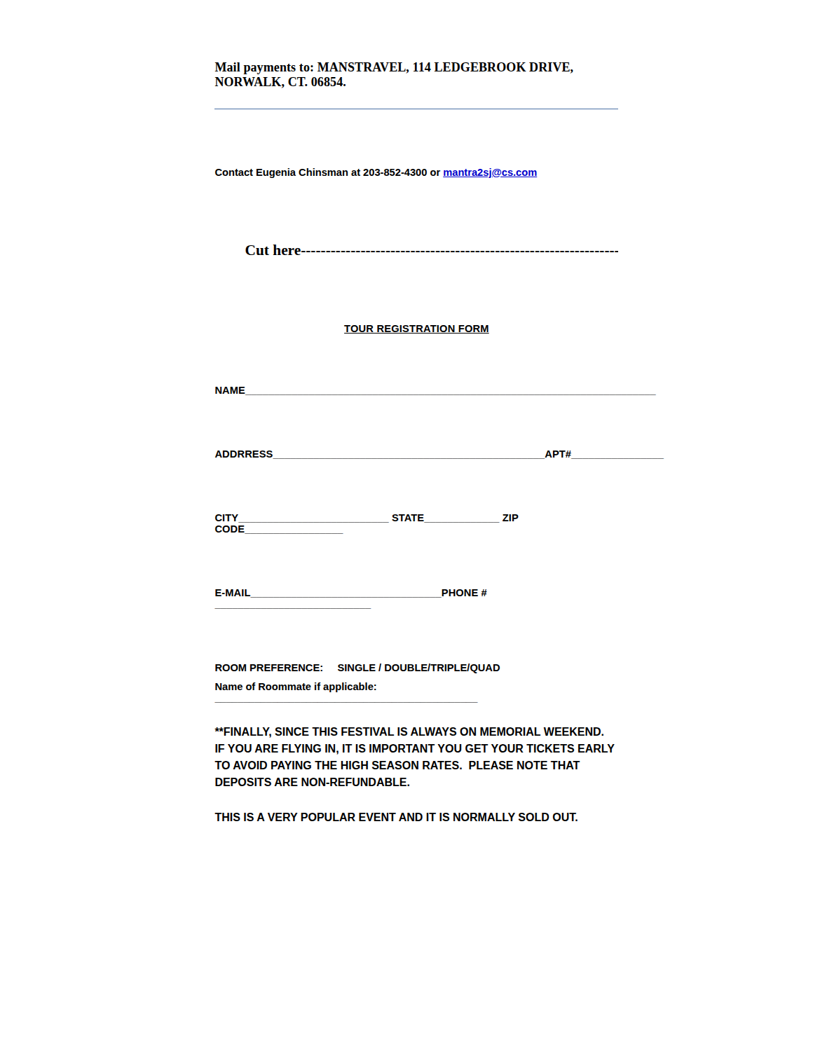Mail payments to: MANSTRAVEL, 114 LEDGEBROOK DRIVE, NORWALK, CT. 06854.
Contact Eugenia Chinsman at 203-852-4300 or mantra2sj@cs.com
Cut here-------------------------------------------------------------------------Cut here
TOUR REGISTRATION FORM
NAME_______________________________________________________________________
ADDRRESS_______________________________________________APT#________________
CITY__________________________ STATE_____________ ZIP CODE_________________
E-MAIL_________________________________PHONE # ___________________________
ROOM PREFERENCE: SINGLE / DOUBLE/TRIPLE/QUAD
Name of Roommate if applicable: ______________________________________________
**FINALLY, SINCE THIS FESTIVAL IS ALWAYS ON MEMORIAL WEEKEND. IF YOU ARE FLYING IN, IT IS IMPORTANT YOU GET YOUR TICKETS EARLY TO AVOID PAYING THE HIGH SEASON RATES. PLEASE NOTE THAT DEPOSITS ARE NON-REFUNDABLE.
THIS IS A VERY POPULAR EVENT AND IT IS NORMALLY SOLD OUT.